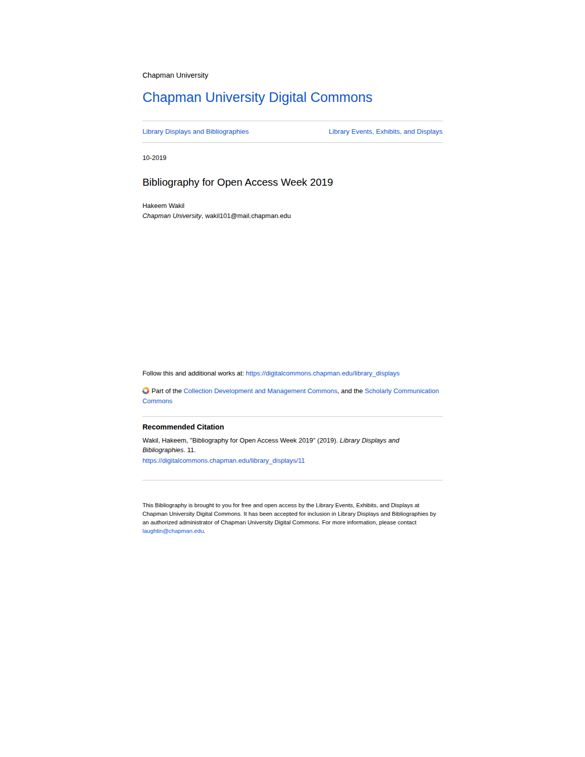Chapman University
Chapman University Digital Commons
Library Displays and Bibliographies
Library Events, Exhibits, and Displays
10-2019
Bibliography for Open Access Week 2019
Hakeem Wakil
Chapman University, wakil101@mail.chapman.edu
Follow this and additional works at: https://digitalcommons.chapman.edu/library_displays
Part of the Collection Development and Management Commons, and the Scholarly Communication Commons
Recommended Citation
Wakil, Hakeem, "Bibliography for Open Access Week 2019" (2019). Library Displays and Bibliographies. 11.
https://digitalcommons.chapman.edu/library_displays/11
This Bibliography is brought to you for free and open access by the Library Events, Exhibits, and Displays at Chapman University Digital Commons. It has been accepted for inclusion in Library Displays and Bibliographies by an authorized administrator of Chapman University Digital Commons. For more information, please contact laughtin@chapman.edu.